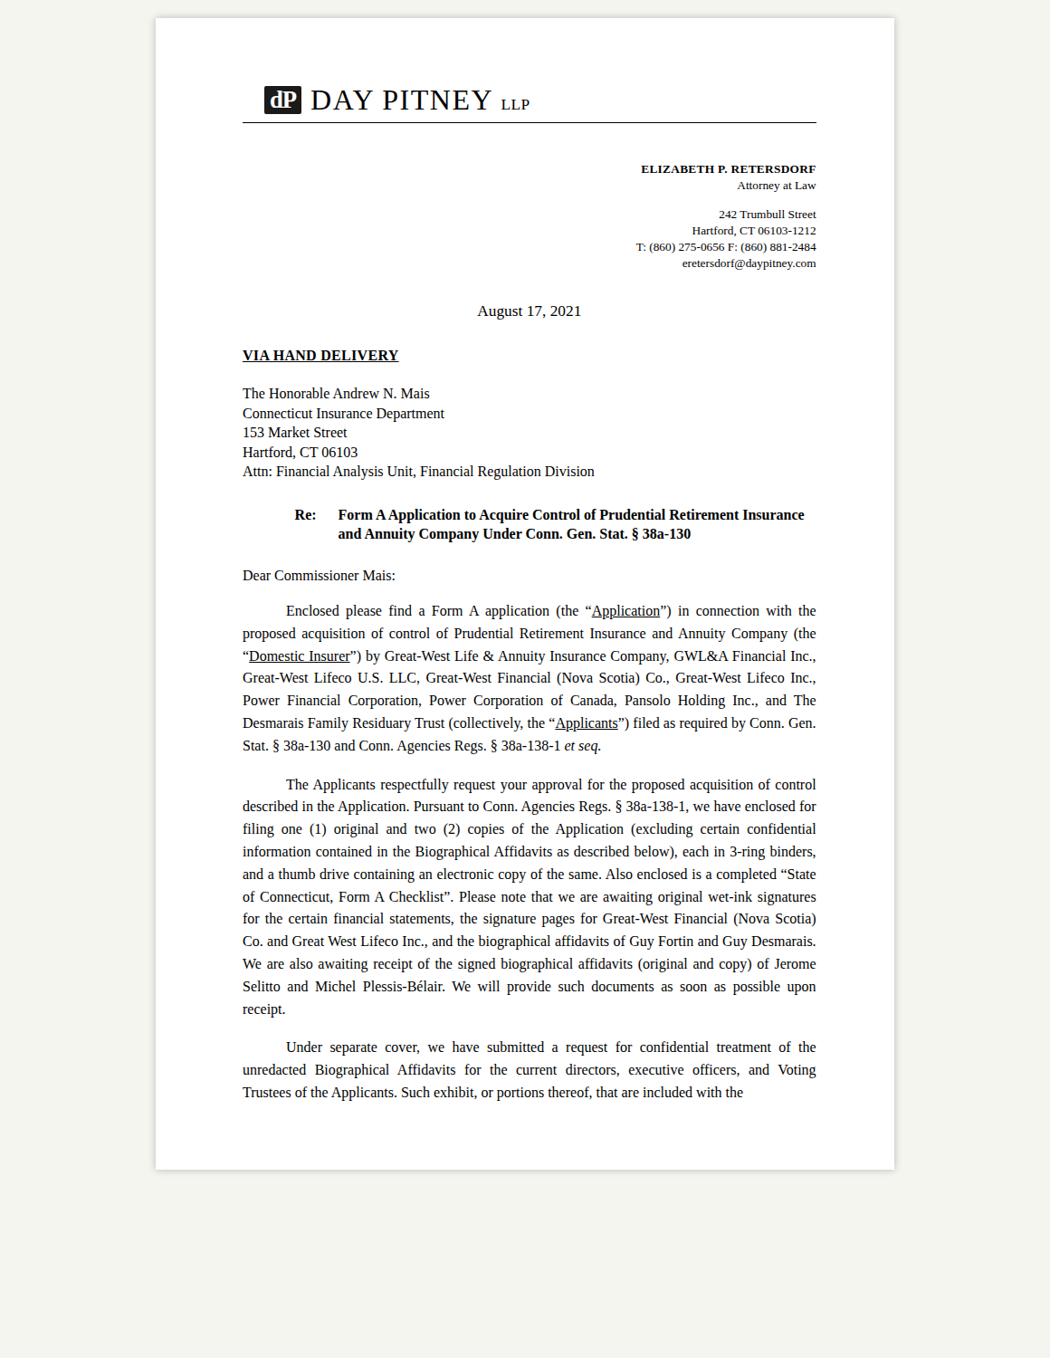dP DAY PITNEY LLP
ELIZABETH P. RETERSDORF
Attorney at Law
242 Trumbull Street
Hartford, CT 06103-1212
T: (860) 275-0656 F: (860) 881-2484
eretersdorf@daypitney.com
August 17, 2021
VIA HAND DELIVERY
The Honorable Andrew N. Mais
Connecticut Insurance Department
153 Market Street
Hartford, CT 06103
Attn: Financial Analysis Unit, Financial Regulation Division
Re:
Form A Application to Acquire Control of Prudential Retirement Insurance and Annuity Company Under Conn. Gen. Stat. § 38a-130
Dear Commissioner Mais:
Enclosed please find a Form A application (the “Application”) in connection with the proposed acquisition of control of Prudential Retirement Insurance and Annuity Company (the “Domestic Insurer”) by Great-West Life & Annuity Insurance Company, GWL&A Financial Inc., Great-West Lifeco U.S. LLC, Great-West Financial (Nova Scotia) Co., Great-West Lifeco Inc., Power Financial Corporation, Power Corporation of Canada, Pansolo Holding Inc., and The Desmarais Family Residuary Trust (collectively, the “Applicants”) filed as required by Conn. Gen. Stat. § 38a-130 and Conn. Agencies Regs. § 38a-138-1 et seq.
The Applicants respectfully request your approval for the proposed acquisition of control described in the Application. Pursuant to Conn. Agencies Regs. § 38a-138-1, we have enclosed for filing one (1) original and two (2) copies of the Application (excluding certain confidential information contained in the Biographical Affidavits as described below), each in 3-ring binders, and a thumb drive containing an electronic copy of the same. Also enclosed is a completed “State of Connecticut, Form A Checklist”. Please note that we are awaiting original wet-ink signatures for the certain financial statements, the signature pages for Great-West Financial (Nova Scotia) Co. and Great West Lifeco Inc., and the biographical affidavits of Guy Fortin and Guy Desmarais. We are also awaiting receipt of the signed biographical affidavits (original and copy) of Jerome Selitto and Michel Plessis-Bélair. We will provide such documents as soon as possible upon receipt.
Under separate cover, we have submitted a request for confidential treatment of the unredacted Biographical Affidavits for the current directors, executive officers, and Voting Trustees of the Applicants. Such exhibit, or portions thereof, that are included with the